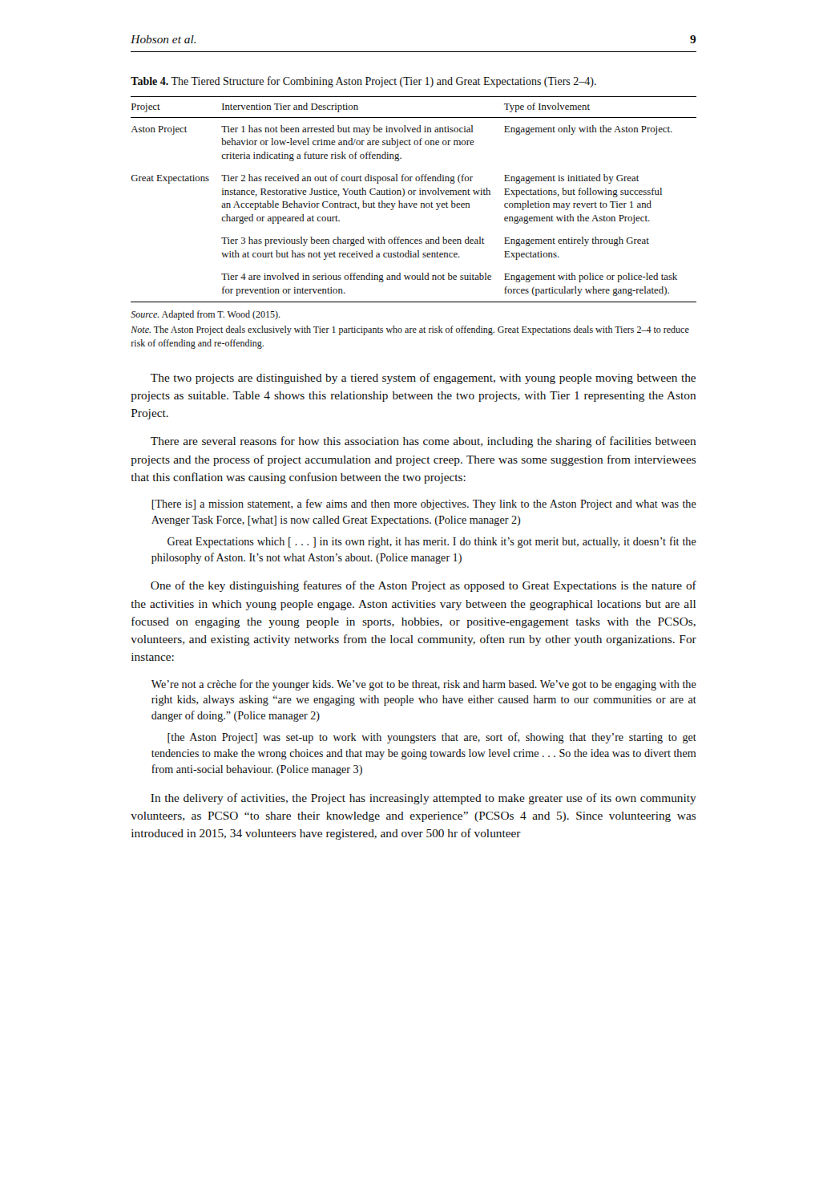Hobson et al. 9
Table 4. The Tiered Structure for Combining Aston Project (Tier 1) and Great Expectations (Tiers 2–4).
| Project | Intervention Tier and Description | Type of Involvement |
| --- | --- | --- |
| Aston Project | Tier 1 has not been arrested but may be involved in antisocial behavior or low-level crime and/or are subject of one or more criteria indicating a future risk of offending. | Engagement only with the Aston Project. |
| Great Expectations | Tier 2 has received an out of court disposal for offending (for instance, Restorative Justice, Youth Caution) or involvement with an Acceptable Behavior Contract, but they have not yet been charged or appeared at court. | Engagement is initiated by Great Expectations, but following successful completion may revert to Tier 1 and engagement with the Aston Project. |
| | Tier 3 has previously been charged with offences and been dealt with at court but has not yet received a custodial sentence. | Engagement entirely through Great Expectations. |
| | Tier 4 are involved in serious offending and would not be suitable for prevention or intervention. | Engagement with police or police-led task forces (particularly where gang-related). |
Source. Adapted from T. Wood (2015).
Note. The Aston Project deals exclusively with Tier 1 participants who are at risk of offending. Great Expectations deals with Tiers 2–4 to reduce risk of offending and re-offending.
The two projects are distinguished by a tiered system of engagement, with young people moving between the projects as suitable. Table 4 shows this relationship between the two projects, with Tier 1 representing the Aston Project.
There are several reasons for how this association has come about, including the sharing of facilities between projects and the process of project accumulation and project creep. There was some suggestion from interviewees that this conflation was causing confusion between the two projects:
[There is] a mission statement, a few aims and then more objectives. They link to the Aston Project and what was the Avenger Task Force, [what] is now called Great Expectations. (Police manager 2)
Great Expectations which [ . . . ] in its own right, it has merit. I do think it’s got merit but, actually, it doesn’t fit the philosophy of Aston. It’s not what Aston’s about. (Police manager 1)
One of the key distinguishing features of the Aston Project as opposed to Great Expectations is the nature of the activities in which young people engage. Aston activities vary between the geographical locations but are all focused on engaging the young people in sports, hobbies, or positive-engagement tasks with the PCSOs, volunteers, and existing activity networks from the local community, often run by other youth organizations. For instance:
We’re not a crèche for the younger kids. We’ve got to be threat, risk and harm based. We’ve got to be engaging with the right kids, always asking “are we engaging with people who have either caused harm to our communities or are at danger of doing.” (Police manager 2)
[the Aston Project] was set-up to work with youngsters that are, sort of, showing that they’re starting to get tendencies to make the wrong choices and that may be going towards low level crime . . . So the idea was to divert them from anti-social behaviour. (Police manager 3)
In the delivery of activities, the Project has increasingly attempted to make greater use of its own community volunteers, as PCSO “to share their knowledge and experience” (PCSOs 4 and 5). Since volunteering was introduced in 2015, 34 volunteers have registered, and over 500 hr of volunteer